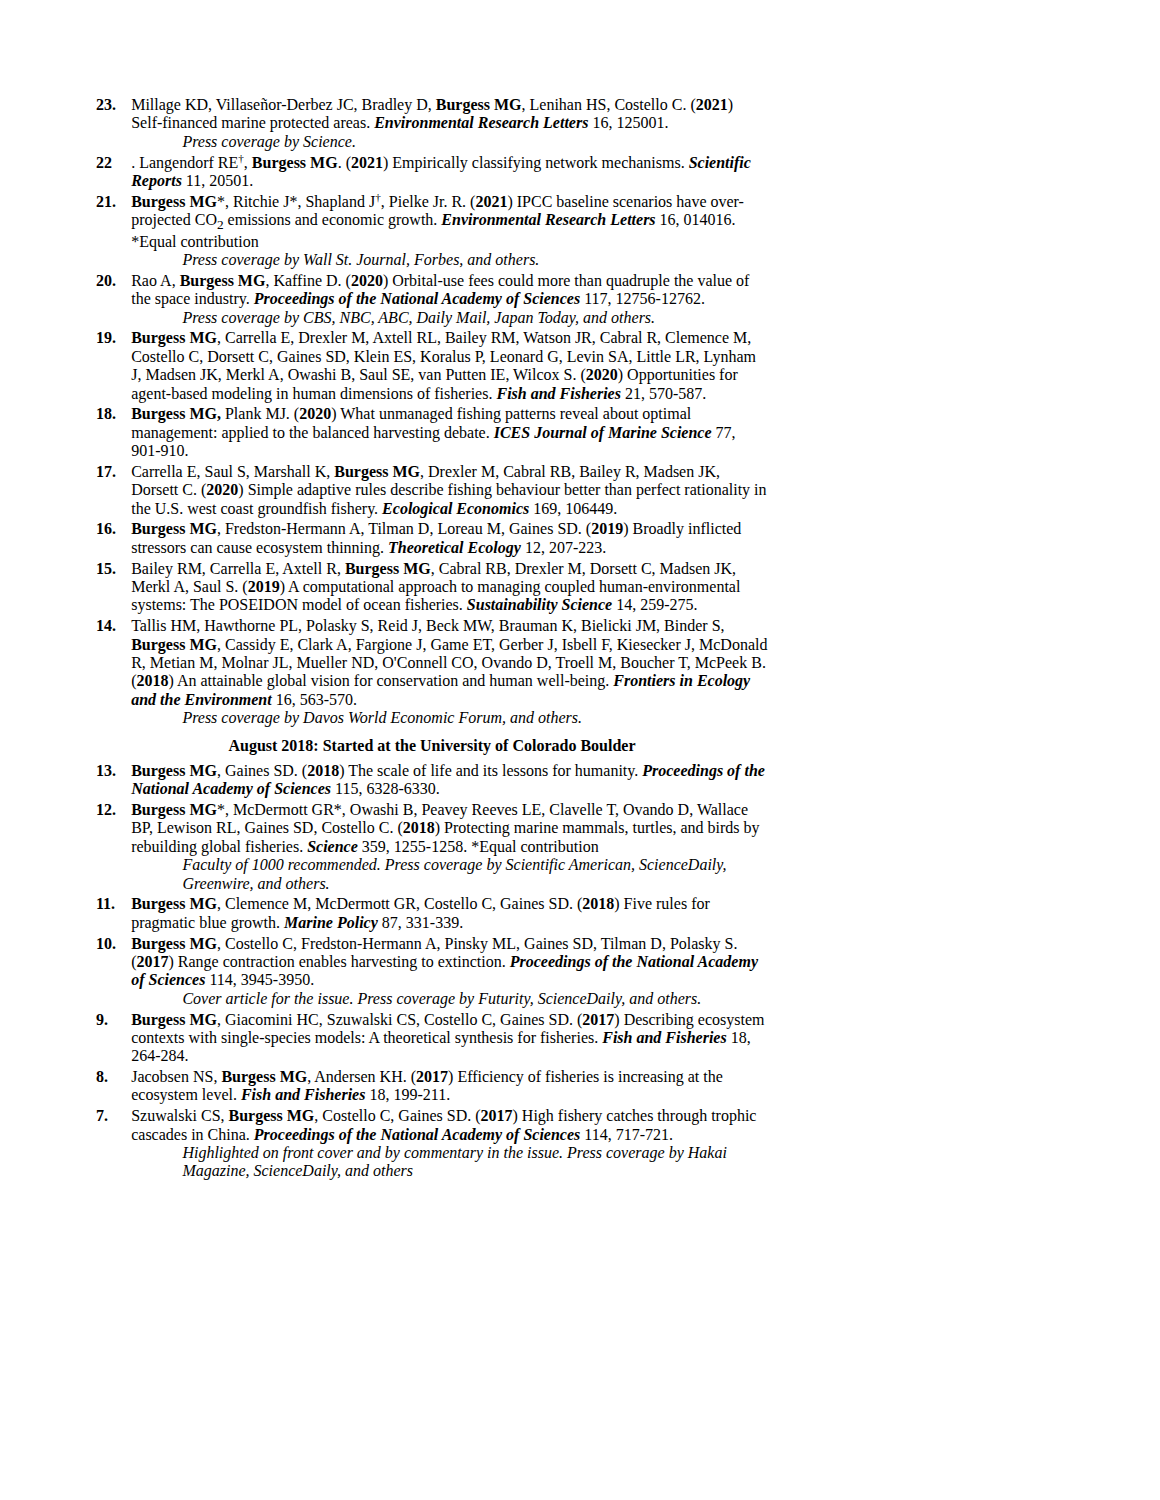23. Millage KD, Villaseñor-Derbez JC, Bradley D, Burgess MG, Lenihan HS, Costello C. (2021) Self-financed marine protected areas. Environmental Research Letters 16, 125001. Press coverage by Science.
22. Langendorf RE†, Burgess MG. (2021) Empirically classifying network mechanisms. Scientific Reports 11, 20501.
21. Burgess MG*, Ritchie J*, Shapland J†, Pielke Jr. R. (2021) IPCC baseline scenarios have over-projected CO2 emissions and economic growth. Environmental Research Letters 16, 014016. *Equal contribution Press coverage by Wall St. Journal, Forbes, and others.
20. Rao A, Burgess MG, Kaffine D. (2020) Orbital-use fees could more than quadruple the value of the space industry. Proceedings of the National Academy of Sciences 117, 12756-12762. Press coverage by CBS, NBC, ABC, Daily Mail, Japan Today, and others.
19. Burgess MG, Carrella E, Drexler M, Axtell RL, Bailey RM, Watson JR, Cabral R, Clemence M, Costello C, Dorsett C, Gaines SD, Klein ES, Koralus P, Leonard G, Levin SA, Little LR, Lynham J, Madsen JK, Merkl A, Owashi B, Saul SE, van Putten IE, Wilcox S. (2020) Opportunities for agent-based modeling in human dimensions of fisheries. Fish and Fisheries 21, 570-587.
18. Burgess MG, Plank MJ. (2020) What unmanaged fishing patterns reveal about optimal management: applied to the balanced harvesting debate. ICES Journal of Marine Science 77, 901-910.
17. Carrella E, Saul S, Marshall K, Burgess MG, Drexler M, Cabral RB, Bailey R, Madsen JK, Dorsett C. (2020) Simple adaptive rules describe fishing behaviour better than perfect rationality in the U.S. west coast groundfish fishery. Ecological Economics 169, 106449.
16. Burgess MG, Fredston-Hermann A, Tilman D, Loreau M, Gaines SD. (2019) Broadly inflicted stressors can cause ecosystem thinning. Theoretical Ecology 12, 207-223.
15. Bailey RM, Carrella E, Axtell R, Burgess MG, Cabral RB, Drexler M, Dorsett C, Madsen JK, Merkl A, Saul S. (2019) A computational approach to managing coupled human-environmental systems: The POSEIDON model of ocean fisheries. Sustainability Science 14, 259-275.
14. Tallis HM, Hawthorne PL, Polasky S, Reid J, Beck MW, Brauman K, Bielicki JM, Binder S, Burgess MG, Cassidy E, Clark A, Fargione J, Game ET, Gerber J, Isbell F, Kiesecker J, McDonald R, Metian M, Molnar JL, Mueller ND, O'Connell CO, Ovando D, Troell M, Boucher T, McPeek B. (2018) An attainable global vision for conservation and human well-being. Frontiers in Ecology and the Environment 16, 563-570. Press coverage by Davos World Economic Forum, and others.
August 2018: Started at the University of Colorado Boulder
13. Burgess MG, Gaines SD. (2018) The scale of life and its lessons for humanity. Proceedings of the National Academy of Sciences 115, 6328-6330.
12. Burgess MG*, McDermott GR*, Owashi B, Peavey Reeves LE, Clavelle T, Ovando D, Wallace BP, Lewison RL, Gaines SD, Costello C. (2018) Protecting marine mammals, turtles, and birds by rebuilding global fisheries. Science 359, 1255-1258. *Equal contribution Faculty of 1000 recommended. Press coverage by Scientific American, ScienceDaily, Greenwire, and others.
11. Burgess MG, Clemence M, McDermott GR, Costello C, Gaines SD. (2018) Five rules for pragmatic blue growth. Marine Policy 87, 331-339.
10. Burgess MG, Costello C, Fredston-Hermann A, Pinsky ML, Gaines SD, Tilman D, Polasky S. (2017) Range contraction enables harvesting to extinction. Proceedings of the National Academy of Sciences 114, 3945-3950. Cover article for the issue. Press coverage by Futurity, ScienceDaily, and others.
9. Burgess MG, Giacomini HC, Szuwalski CS, Costello C, Gaines SD. (2017) Describing ecosystem contexts with single-species models: A theoretical synthesis for fisheries. Fish and Fisheries 18, 264-284.
8. Jacobsen NS, Burgess MG, Andersen KH. (2017) Efficiency of fisheries is increasing at the ecosystem level. Fish and Fisheries 18, 199-211.
7. Szuwalski CS, Burgess MG, Costello C, Gaines SD. (2017) High fishery catches through trophic cascades in China. Proceedings of the National Academy of Sciences 114, 717-721. Highlighted on front cover and by commentary in the issue. Press coverage by Hakai Magazine, ScienceDaily, and others